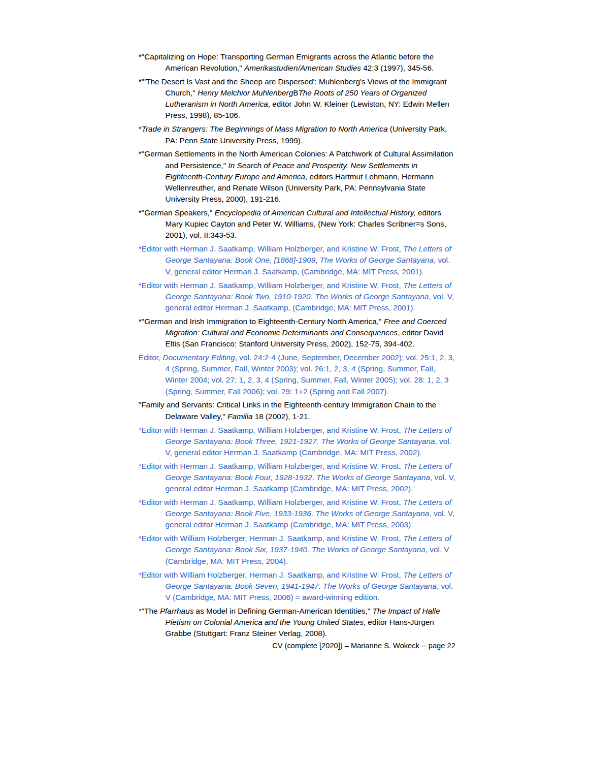*"Capitalizing on Hope: Transporting German Emigrants across the Atlantic before the American Revolution," Amerikastudien/American Studies 42:3 (1997), 345-56.
*"'The Desert Is Vast and the Sheep are Dispersed': Muhlenberg's Views of the Immigrant Church," Henry Melchior Muhlenberg BThe Roots of 250 Years of Organized Lutheranism in North America, editor John W. Kleiner (Lewiston, NY: Edwin Mellen Press, 1998), 85-106.
*Trade in Strangers: The Beginnings of Mass Migration to North America (University Park, PA: Penn State University Press, 1999).
*"German Settlements in the North American Colonies: A Patchwork of Cultural Assimilation and Persistence," In Search of Peace and Prosperity. New Settlements in Eighteenth-Century Europe and America, editors Hartmut Lehmann, Hermann Wellenreuther, and Renate Wilson (University Park, PA: Pennsylvania State University Press, 2000), 191-216.
*"German Speakers," Encyclopedia of American Cultural and Intellectual History, editors Mary Kupiec Cayton and Peter W. Williams, (New York: Charles Scribner=s Sons, 2001), vol. II:343-53.
*Editor with Herman J. Saatkamp, William Holzberger, and Kristine W. Frost, The Letters of George Santayana: Book One, [1868]-1909, The Works of George Santayana, vol. V, general editor Herman J. Saatkamp, (Cambridge, MA: MIT Press, 2001).
*Editor with Herman J. Saatkamp, William Holzberger, and Kristine W. Frost, The Letters of George Santayana: Book Two, 1910-1920. The Works of George Santayana, vol. V, general editor Herman J. Saatkamp, (Cambridge, MA: MIT Press, 2001).
*"German and Irish Immigration to Eighteenth-Century North America," Free and Coerced Migration: Cultural and Economic Determinants and Consequences, editor David Eltis (San Francisco: Stanford University Press, 2002), 152-75, 394-402.
Editor, Documentary Editing, vol. 24:2-4 (June, September, December 2002); vol. 25:1, 2, 3, 4 (Spring, Summer, Fall, Winter 2003); vol. 26:1, 2, 3, 4 (Spring, Summer, Fall, Winter 2004; vol. 27: 1, 2, 3, 4 (Spring, Summer, Fall, Winter 2005); vol. 28: 1, 2, 3 (Spring, Summer, Fall 2006); vol. 29: 1+2 (Spring and Fall 2007).
"Family and Servants: Critical Links in the Eighteenth-century Immigration Chain to the Delaware Valley," Familia 18 (2002), 1-21.
*Editor with Herman J. Saatkamp, William Holzberger, and Kristine W. Frost, The Letters of George Santayana: Book Three, 1921-1927. The Works of George Santayana, vol. V, general editor Herman J. Saatkamp (Cambridge, MA: MIT Press, 2002).
*Editor with Herman J. Saatkamp, William Holzberger, and Kristine W. Frost, The Letters of George Santayana: Book Four, 1928-1932. The Works of George Santayana, vol. V, general editor Herman J. Saatkamp (Cambridge, MA: MIT Press, 2002).
*Editor with Herman J. Saatkamp, William Holzberger, and Kristine W. Frost, The Letters of George Santayana: Book Five, 1933-1936. The Works of George Santayana, vol. V, general editor Herman J. Saatkamp (Cambridge, MA: MIT Press, 2003).
*Editor with William Holzberger, Herman J. Saatkamp, and Kristine W. Frost, The Letters of George Santayana: Book Six, 1937-1940. The Works of George Santayana, vol. V (Cambridge, MA: MIT Press, 2004).
*Editor with William Holzberger, Herman J. Saatkamp, and Kristine W. Frost, The Letters of George Santayana: Book Seven, 1941-1947. The Works of George Santayana, vol. V (Cambridge, MA: MIT Press, 2006) = award-winning edition.
*"The Pfarrhaus as Model in Defining German-American Identities," The Impact of Halle Pietism on Colonial America and the Young United States, editor Hans-Jürgen Grabbe (Stuttgart: Franz Steiner Verlag, 2008).
CV (complete [2020]) – Marianne S. Wokeck -- page 22